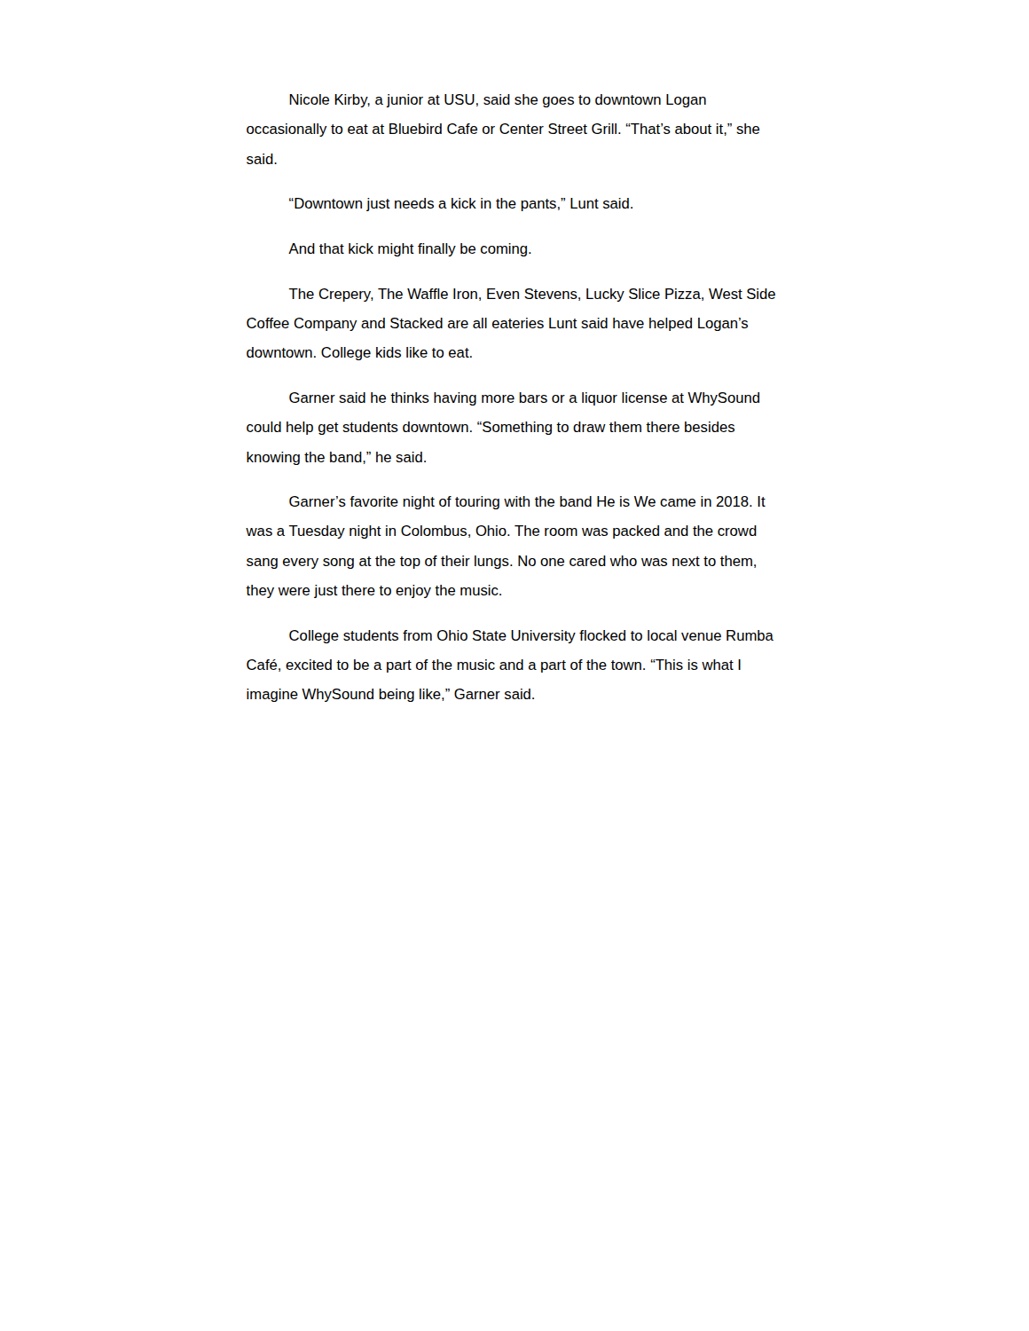Nicole Kirby, a junior at USU, said she goes to downtown Logan occasionally to eat at Bluebird Cafe or Center Street Grill. “That’s about it,” she said.
“Downtown just needs a kick in the pants,” Lunt said.
And that kick might finally be coming.
The Crepery, The Waffle Iron, Even Stevens, Lucky Slice Pizza, West Side Coffee Company and Stacked are all eateries Lunt said have helped Logan’s downtown. College kids like to eat.
Garner said he thinks having more bars or a liquor license at WhySound could help get students downtown. “Something to draw them there besides knowing the band,” he said.
Garner’s favorite night of touring with the band He is We came in 2018. It was a Tuesday night in Colombus, Ohio. The room was packed and the crowd sang every song at the top of their lungs. No one cared who was next to them, they were just there to enjoy the music.
College students from Ohio State University flocked to local venue Rumba Café, excited to be a part of the music and a part of the town. “This is what I imagine WhySound being like,” Garner said.